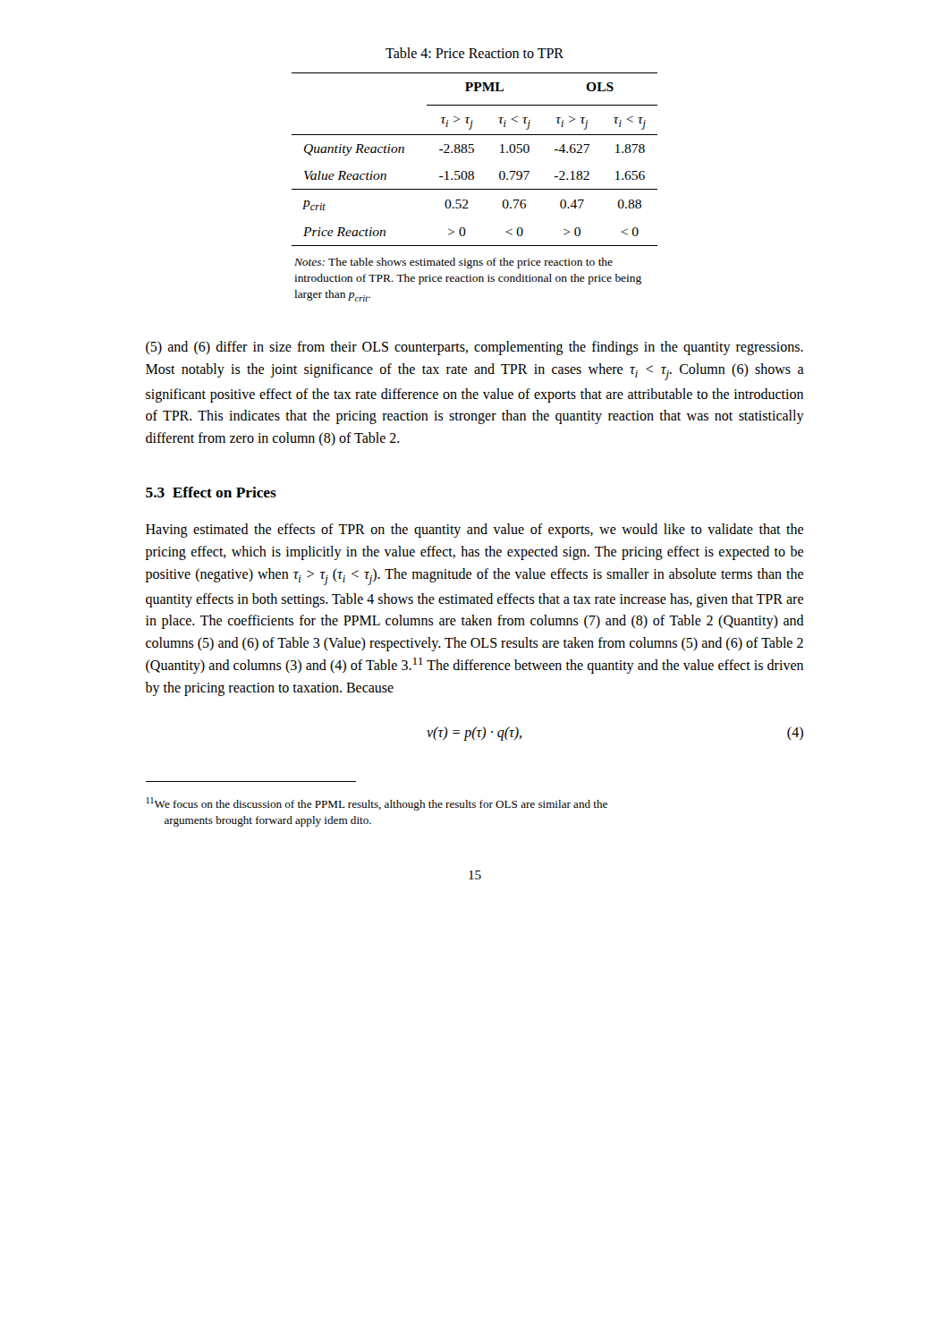Table 4: Price Reaction to TPR
| | PPML | OLS |
| | τ i > τ j | τ i < τ j | τ i > τ j | τ i < τ j |
| Quantity Reaction | -2.885 | 1.050 | -4.627 | 1.878 |
| Value Reaction | -1.508 | 0.797 | -2.182 | 1.656 |
| p crit | 0.52 | 0.76 | 0.47 | 0.88 |
| Price Reaction | > 0 | < 0 | > 0 | < 0 |
Notes: The table shows estimated signs of the price reaction to the introduction of TPR. The price reaction is conditional on the price being larger than pcrit.
(5) and (6) differ in size from their OLS counterparts, complementing the findings in the quantity regressions. Most notably is the joint significance of the tax rate and TPR in cases where τi < τj. Column (6) shows a significant positive effect of the tax rate difference on the value of exports that are attributable to the introduction of TPR. This indicates that the pricing reaction is stronger than the quantity reaction that was not statistically different from zero in column (8) of Table 2.
5.3 Effect on Prices
Having estimated the effects of TPR on the quantity and value of exports, we would like to validate that the pricing effect, which is implicitly in the value effect, has the expected sign. The pricing effect is expected to be positive (negative) when τi > τj (τi < τj). The magnitude of the value effects is smaller in absolute terms than the quantity effects in both settings. Table 4 shows the estimated effects that a tax rate increase has, given that TPR are in place. The coefficients for the PPML columns are taken from columns (7) and (8) of Table 2 (Quantity) and columns (5) and (6) of Table 3 (Value) respectively. The OLS results are taken from columns (5) and (6) of Table 2 (Quantity) and columns (3) and (4) of Table 3.11 The difference between the quantity and the value effect is driven by the pricing reaction to taxation. Because
v(τ) = p(τ) · q(τ), (4)
11 We focus on the discussion of the PPML results, although the results for OLS are similar and the arguments brought forward apply idem dito.
15